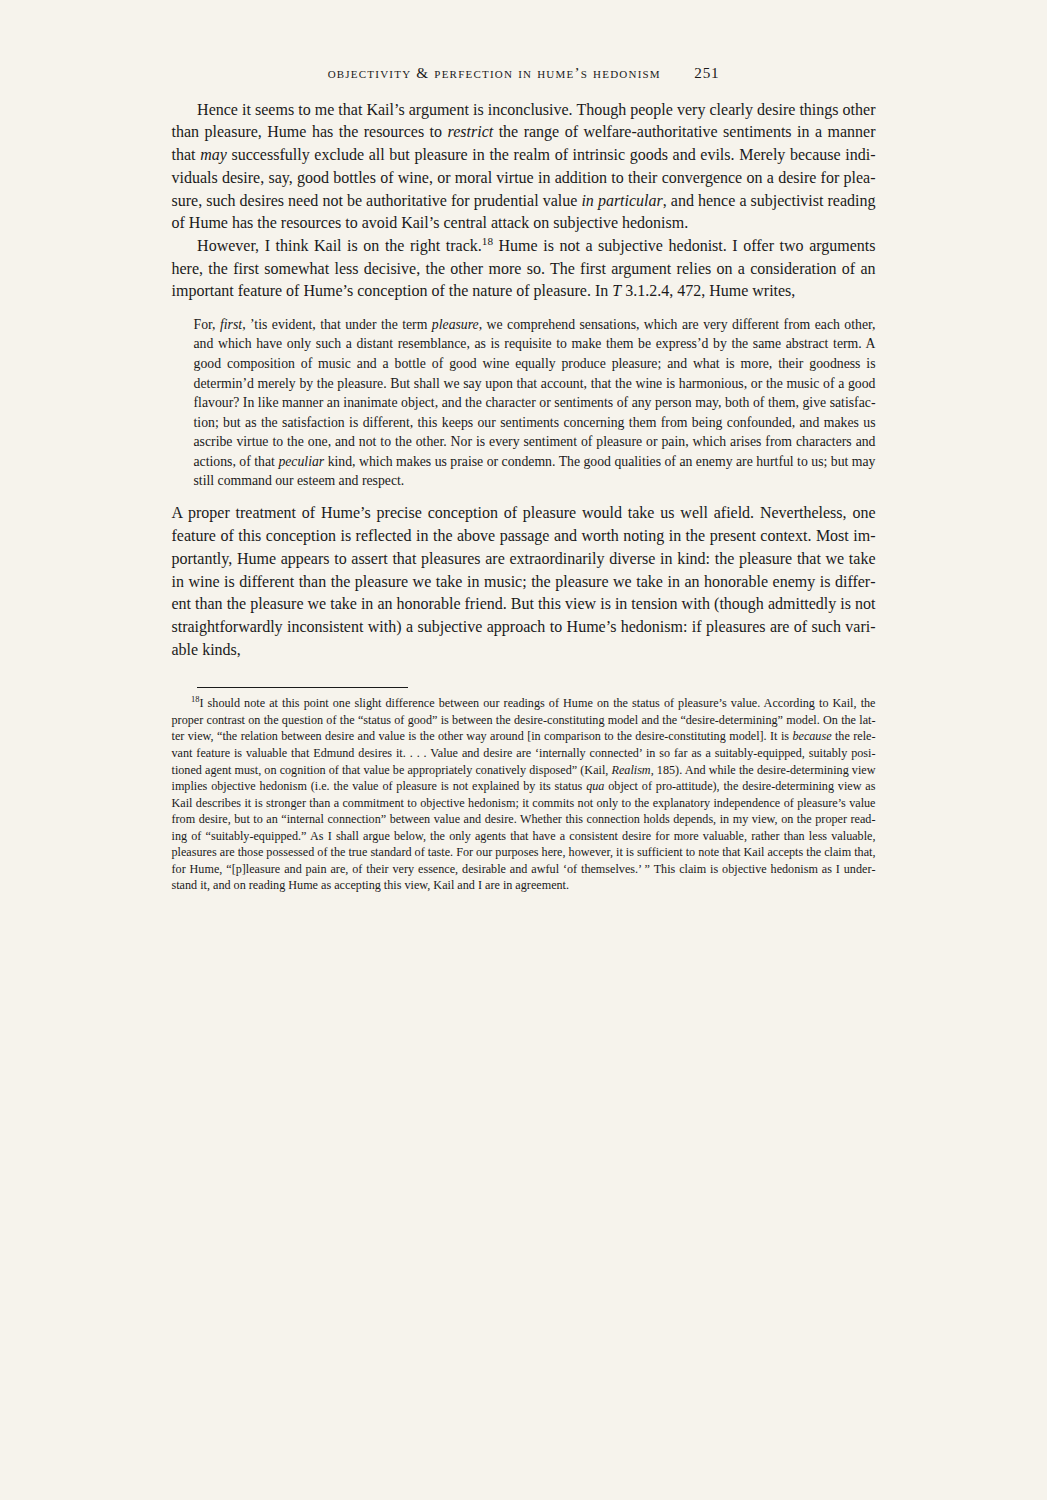objectivity & perfection in hume’s hedonism 251
Hence it seems to me that Kail’s argument is inconclusive. Though people very clearly desire things other than pleasure, Hume has the resources to restrict the range of welfare-authoritative sentiments in a manner that may successfully exclude all but pleasure in the realm of intrinsic goods and evils. Merely because individuals desire, say, good bottles of wine, or moral virtue in addition to their convergence on a desire for pleasure, such desires need not be authoritative for prudential value in particular, and hence a subjectivist reading of Hume has the resources to avoid Kail’s central attack on subjective hedonism.
However, I think Kail is on the right track.18 Hume is not a subjective hedonist. I offer two arguments here, the first somewhat less decisive, the other more so. The first argument relies on a consideration of an important feature of Hume’s conception of the nature of pleasure. In T 3.1.2.4, 472, Hume writes,
For, first, ’tis evident, that under the term pleasure, we comprehend sensations, which are very different from each other, and which have only such a distant resemblance, as is requisite to make them be express’d by the same abstract term. A good composition of music and a bottle of good wine equally produce pleasure; and what is more, their goodness is determin’d merely by the pleasure. But shall we say upon that account, that the wine is harmonious, or the music of a good flavour? In like manner an inanimate object, and the character or sentiments of any person may, both of them, give satisfaction; but as the satisfaction is different, this keeps our sentiments concerning them from being confounded, and makes us ascribe virtue to the one, and not to the other. Nor is every sentiment of pleasure or pain, which arises from characters and actions, of that peculiar kind, which makes us praise or condemn. The good qualities of an enemy are hurtful to us; but may still command our esteem and respect.
A proper treatment of Hume’s precise conception of pleasure would take us well afield. Nevertheless, one feature of this conception is reflected in the above passage and worth noting in the present context. Most importantly, Hume appears to assert that pleasures are extraordinarily diverse in kind: the pleasure that we take in wine is different than the pleasure we take in music; the pleasure we take in an honorable enemy is different than the pleasure we take in an honorable friend. But this view is in tension with (though admittedly is not straightforwardly inconsistent with) a subjective approach to Hume’s hedonism: if pleasures are of such variable kinds,
18I should note at this point one slight difference between our readings of Hume on the status of pleasure’s value. According to Kail, the proper contrast on the question of the “status of good” is between the desire-constituting model and the “desire-determining” model. On the latter view, “the relation between desire and value is the other way around [in comparison to the desire-constituting model]. It is because the relevant feature is valuable that Edmund desires it. . . . Value and desire are ‘internally connected’ in so far as a suitably-equipped, suitably positioned agent must, on cognition of that value be appropriately conatively disposed” (Kail, Realism, 185). And while the desire-determining view implies objective hedonism (i.e. the value of pleasure is not explained by its status qua object of pro-attitude), the desire-determining view as Kail describes it is stronger than a commitment to objective hedonism; it commits not only to the explanatory independence of pleasure’s value from desire, but to an “internal connection” between value and desire. Whether this connection holds depends, in my view, on the proper reading of “suitably-equipped.” As I shall argue below, the only agents that have a consistent desire for more valuable, rather than less valuable, pleasures are those possessed of the true standard of taste. For our purposes here, however, it is sufficient to note that Kail accepts the claim that, for Hume, “[p]leasure and pain are, of their very essence, desirable and awful ‘of themselves.’ ” This claim is objective hedonism as I understand it, and on reading Hume as accepting this view, Kail and I are in agreement.